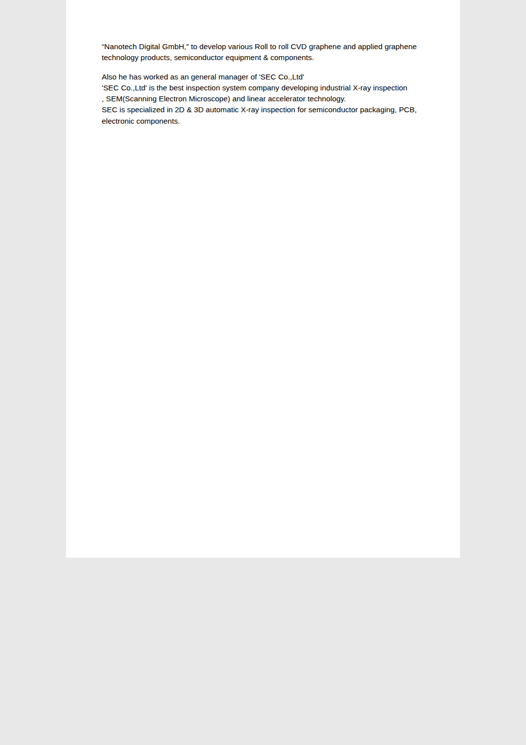“Nanotech Digital GmbH,” to develop various Roll to roll CVD graphene and applied graphene technology products, semiconductor equipment & components.
Also he has worked as an general manager of 'SEC Co.,Ltd'
'SEC Co.,Ltd' is the best inspection system company developing industrial X-ray inspection
, SEM(Scanning Electron Microscope) and linear accelerator technology.
SEC is specialized in 2D & 3D automatic X-ray inspection for semiconductor packaging, PCB, electronic components.